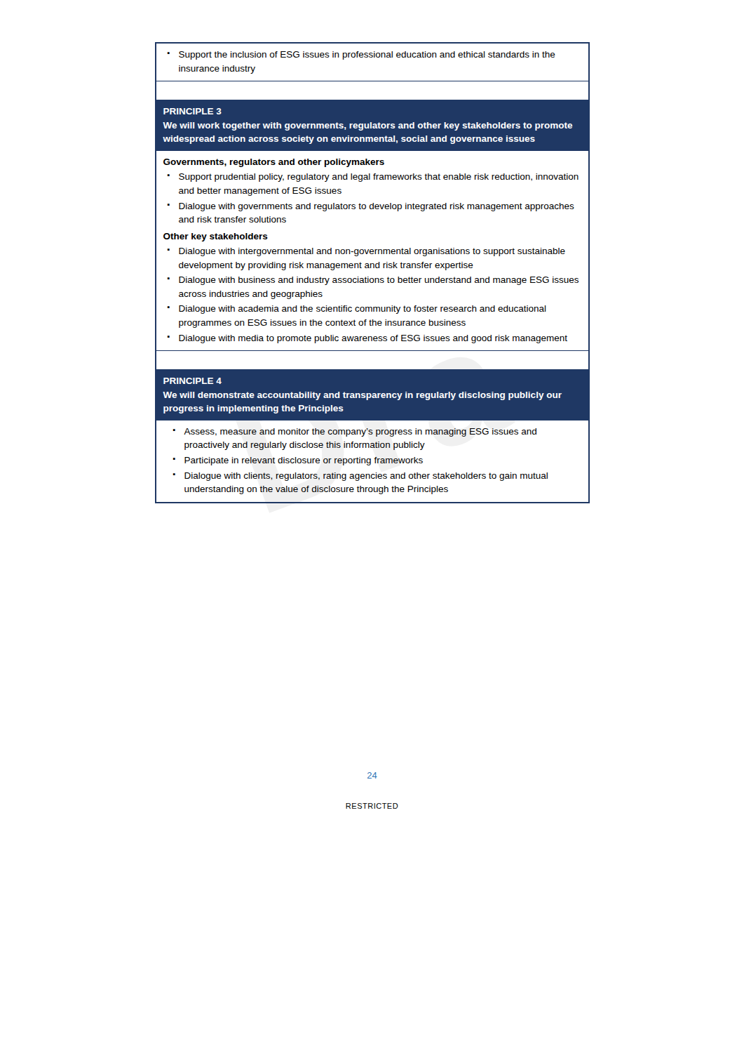Dra
| Support the inclusion of ESG issues in professional education and ethical standards in the insurance industry |
| PRINCIPLE 3 We will work together with governments, regulators and other key stakeholders to promote widespread action across society on environmental, social and governance issues |
| Governments, regulators and other policymakers Support prudential policy, regulatory and legal frameworks that enable risk reduction, innovation and better management of ESG issues Dialogue with governments and regulators to develop integrated risk management approaches and risk transfer solutions Other key stakeholders Dialogue with intergovernmental and non-governmental organisations to support sustainable development by providing risk management and risk transfer expertise Dialogue with business and industry associations to better understand and manage ESG issues across industries and geographies Dialogue with academia and the scientific community to foster research and educational programmes on ESG issues in the context of the insurance business Dialogue with media to promote public awareness of ESG issues and good risk management |
| PRINCIPLE 4 We will demonstrate accountability and transparency in regularly disclosing publicly our progress in implementing the Principles |
| Assess, measure and monitor the company’s progress in managing ESG issues and proactively and regularly disclose this information publicly Participate in relevant disclosure or reporting frameworks Dialogue with clients, regulators, rating agencies and other stakeholders to gain mutual understanding on the value of disclosure through the Principles |
24
RESTRICTED